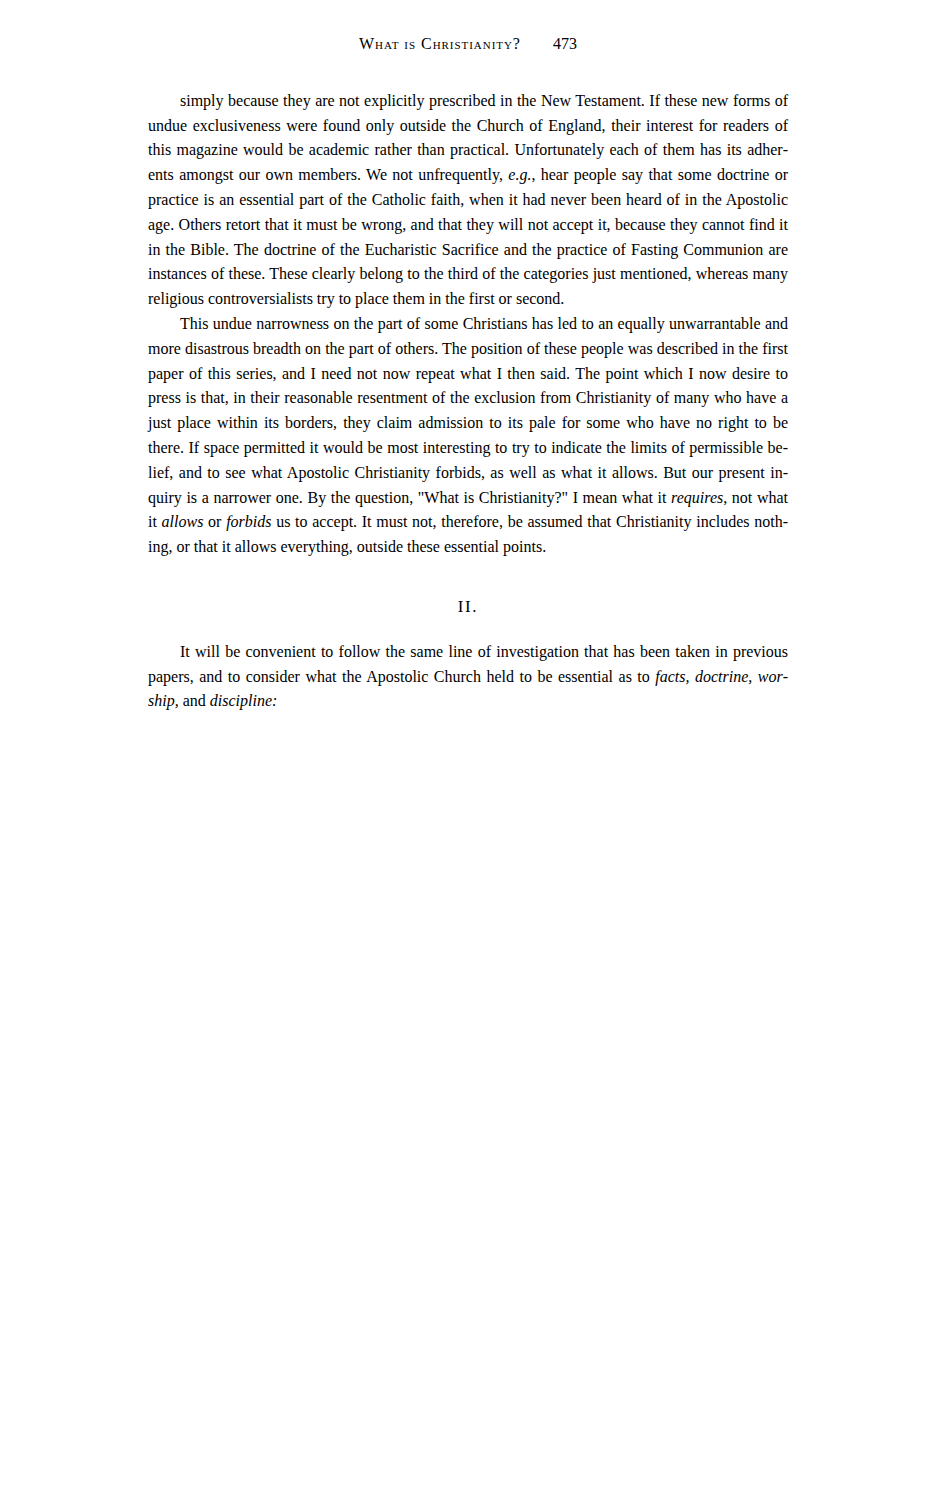What is Christianity? 473
simply because they are not explicitly prescribed in the New Testament. If these new forms of undue exclusiveness were found only outside the Church of England, their interest for readers of this magazine would be academic rather than practical. Unfortunately each of them has its adherents amongst our own members. We not unfrequently, e.g., hear people say that some doctrine or practice is an essential part of the Catholic faith, when it had never been heard of in the Apostolic age. Others retort that it must be wrong, and that they will not accept it, because they cannot find it in the Bible. The doctrine of the Eucharistic Sacrifice and the practice of Fasting Communion are instances of these. These clearly belong to the third of the categories just mentioned, whereas many religious controversialists try to place them in the first or second.
This undue narrowness on the part of some Christians has led to an equally unwarrantable and more disastrous breadth on the part of others. The position of these people was described in the first paper of this series, and I need not now repeat what I then said. The point which I now desire to press is that, in their reasonable resentment of the exclusion from Christianity of many who have a just place within its borders, they claim admission to its pale for some who have no right to be there. If space permitted it would be most interesting to try to indicate the limits of permissible belief, and to see what Apostolic Christianity forbids, as well as what it allows. But our present inquiry is a narrower one. By the question, "What is Christianity?" I mean what it requires, not what it allows or forbids us to accept. It must not, therefore, be assumed that Christianity includes nothing, or that it allows everything, outside these essential points.
II.
It will be convenient to follow the same line of investigation that has been taken in previous papers, and to consider what the Apostolic Church held to be essential as to facts, doctrine, worship, and discipline: